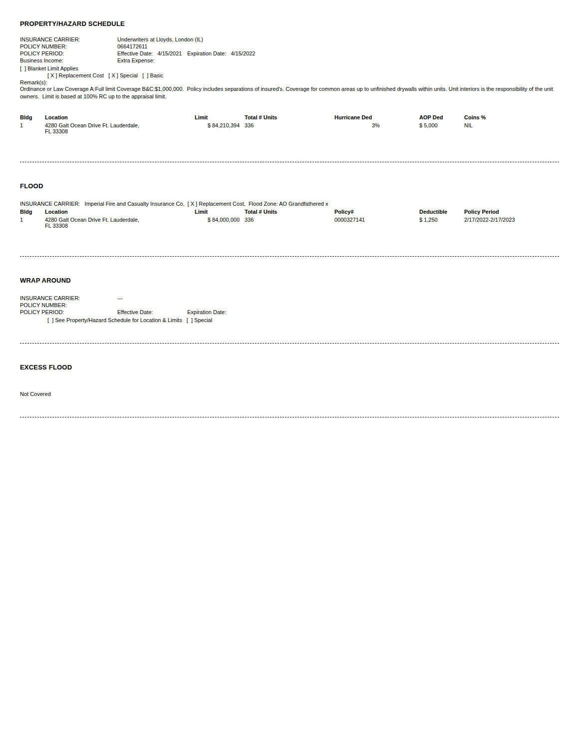PROPERTY/HAZARD SCHEDULE
| INSURANCE CARRIER: | Underwriters at Lloyds, London (IL) |
| POLICY NUMBER: | 0664172611 |
| POLICY PERIOD: | Effective Date: 4/15/2021 | Expiration Date: 4/15/2022 |
| Business Income: | Extra Expense: |
[ ] Blanket Limit Applies
[ X ] Replacement Cost [ X ] Special [ ] Basic
Remark(s):
Ordinance or Law Coverage A:Full limit Coverage B&C:$1,000,000. Policy includes separations of insured's. Coverage for common areas up to unfinished drywalls within units. Unit interiors is the responsibility of the unit owners. Limit is based at 100% RC up to the appraisal limit.
| Bldg | Location | Limit | Total # Units | Hurricane Ded | AOP Ded | Coins % |
| --- | --- | --- | --- | --- | --- | --- |
| 1 | 4280 Galt Ocean Drive Ft. Lauderdale, FL 33308 | $ 84,210,394 | 336 | 3% | $ 5,000 | NIL |
FLOOD
INSURANCE CARRIER: Imperial Fire and Casualty Insurance Co, [ X ] Replacement Cost, Flood Zone: AO Grandfathered x
| Bldg | Location | Limit | Total # Units | Policy# | Deductible | Policy Period |
| --- | --- | --- | --- | --- | --- | --- |
| 1 | 4280 Galt Ocean Drive Ft. Lauderdale, FL 33308 | $ 84,000,000 | 336 | 0000327141 | $ 1,250 | 2/17/2022-2/17/2023 |
WRAP AROUND
| INSURANCE CARRIER: | --- |
| POLICY NUMBER: | |
| POLICY PERIOD: | Effective Date: | Expiration Date: |
[ ] See Property/Hazard Schedule for Location & Limits [ ] Special
EXCESS FLOOD
Not Covered